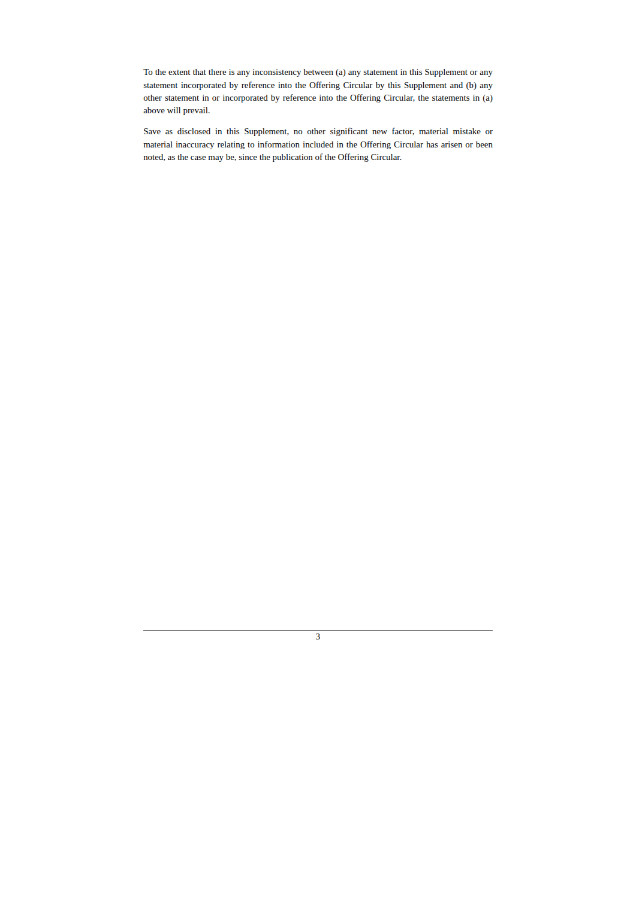To the extent that there is any inconsistency between (a) any statement in this Supplement or any statement incorporated by reference into the Offering Circular by this Supplement and (b) any other statement in or incorporated by reference into the Offering Circular, the statements in (a) above will prevail.
Save as disclosed in this Supplement, no other significant new factor, material mistake or material inaccuracy relating to information included in the Offering Circular has arisen or been noted, as the case may be, since the publication of the Offering Circular.
3